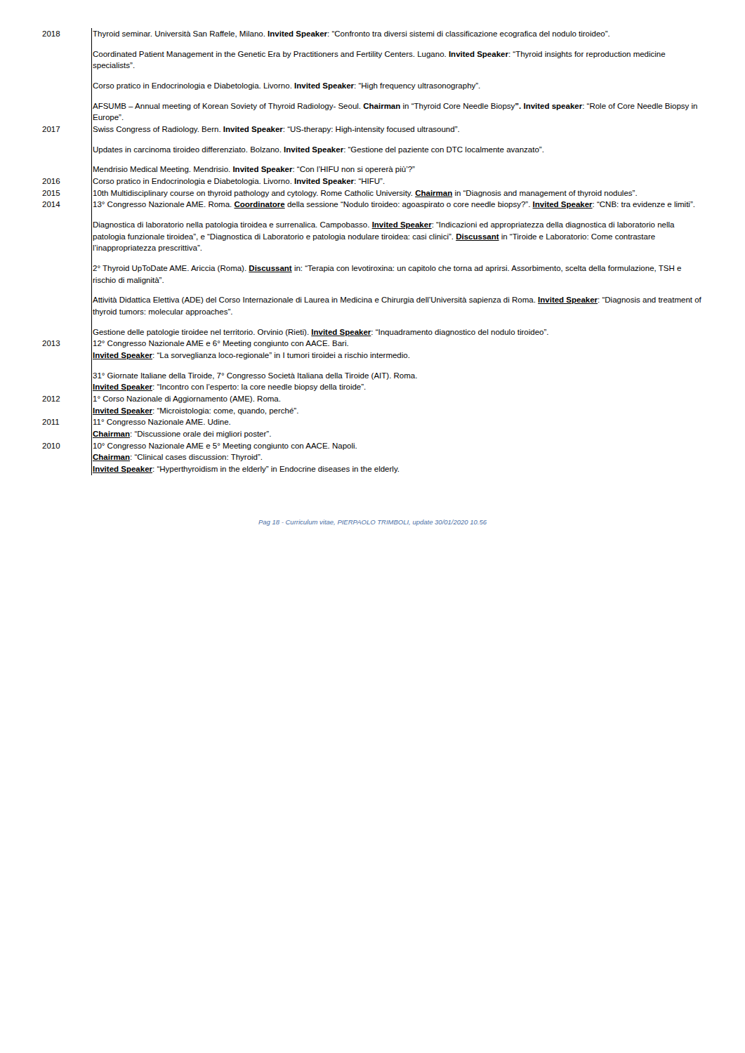| 2018 | | Thyroid seminar. Università San Raffele, Milano. Invited Speaker : “Confronto tra diversi sistemi di classificazione ecografica del nodulo tiroideo”. Coordinated Patient Management in the Genetic Era by Practitioners and Fertility Centers. Lugano. Invited Speaker : “Thyroid insights for reproduction medicine specialists”. Corso pratico in Endocrinologia e Diabetologia. Livorno. Invited Speaker : “High frequency ultrasonography”. AFSUMB – Annual meeting of Korean Soviety of Thyroid Radiology- Seoul. Chairman in “Thyroid Core Needle Biopsy ”. Invited speaker : “Role of Core Needle Biopsy in Europe”. |
| 2017 | | Swiss Congress of Radiology. Bern. Invited Speaker : “US-therapy: High-intensity focused ultrasound”. Updates in carcinoma tiroideo differenziato. Bolzano. Invited Speaker : “Gestione del paziente con DTC localmente avanzato”. Mendrisio Medical Meeting. Mendrisio. Invited Speaker : “Con l’HIFU non si opererà più’?” |
| 2016 | | Corso pratico in Endocrinologia e Diabetologia. Livorno. Invited Speaker : “HIFU”. |
| 2015 | | 10th Multidisciplinary course on thyroid pathology and cytology. Rome Catholic University. Chairman in “Diagnosis and management of thyroid nodules”. |
| 2014 | | 13° Congresso Nazionale AME. Roma. Coordinatore della sessione “Nodulo tiroideo: agoaspirato o core needle biopsy?”. Invited Speaker : “CNB: tra evidenze e limiti”. Diagnostica di laboratorio nella patologia tiroidea e surrenalica. Campobasso. Invited Speaker : “Indicazioni ed appropriatezza della diagnostica di laboratorio nella patologia funzionale tiroidea”, e “Diagnostica di Laboratorio e patologia nodulare tiroidea: casi clinici”. Discussant in “Tiroide e Laboratorio: Come contrastare l’inappropriatezza prescrittiva”. 2° Thyroid UpToDate AME. Ariccia (Roma). Discussant in: “Terapia con levotiroxina: un capitolo che torna ad aprirsi. Assorbimento, scelta della formulazione, TSH e rischio di malignità”. Attività Didattica Elettiva (ADE) del Corso Internazionale di Laurea in Medicina e Chirurgia dell’Università sapienza di Roma. Invited Speaker : “Diagnosis and treatment of thyroid tumors: molecular approaches”. Gestione delle patologie tiroidee nel territorio. Orvinio (Rieti). Invited Speaker : “Inquadramento diagnostico del nodulo tiroideo”. |
| 2013 | | 12° Congresso Nazionale AME e 6° Meeting congiunto con AACE. Bari. Invited Speaker : “La sorveglianza loco-regionale” in I tumori tiroidei a rischio intermedio. 31° Giornate Italiane della Tiroide, 7° Congresso Società Italiana della Tiroide (AIT). Roma. Invited Speaker : “Incontro con l’esperto: la core needle biopsy della tiroide”. |
| 2012 | | 1° Corso Nazionale di Aggiornamento (AME). Roma. Invited Speaker : “Microistologia: come, quando, perché”. |
| 2011 | | 11° Congresso Nazionale AME. Udine. Chairman : “Discussione orale dei migliori poster”. |
| 2010 | | 10° Congresso Nazionale AME e 5° Meeting congiunto con AACE. Napoli. Chairman : “Clinical cases discussion: Thyroid”. Invited Speaker : “Hyperthyroidism in the elderly” in Endocrine diseases in the elderly. |
Pag 18 - Curriculum vitae, PIERPAOLO TRIMBOLI, update 30/01/2020 10.56